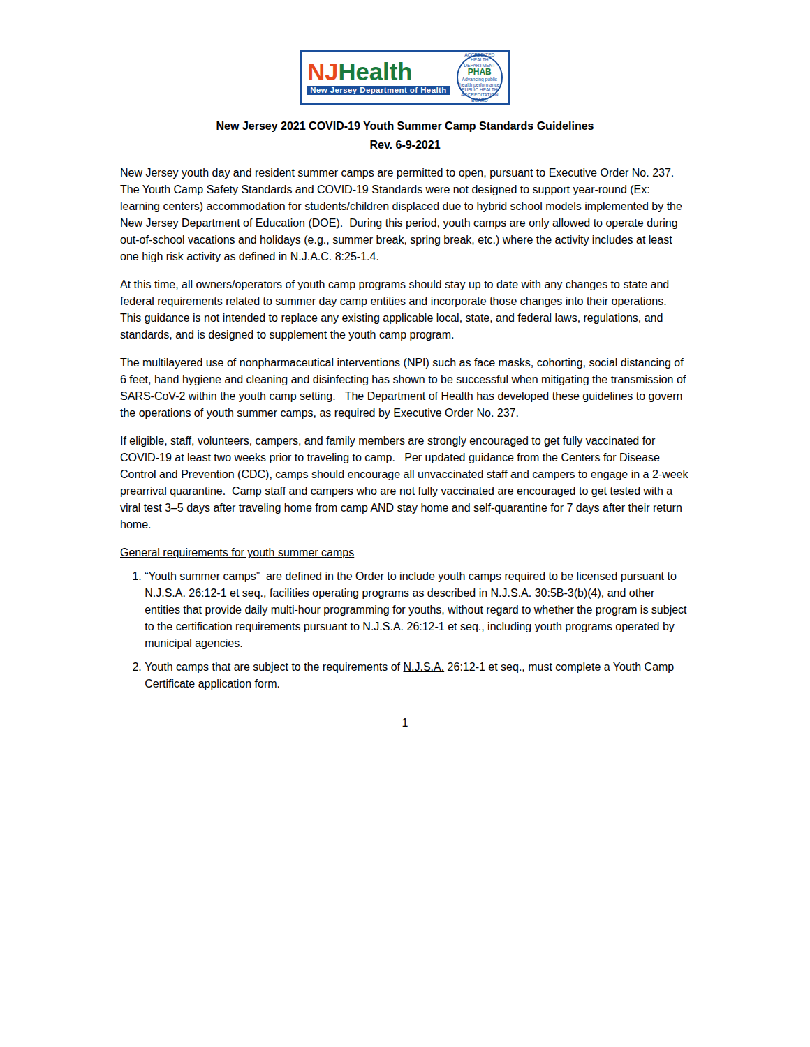NJ Health New Jersey Department of Health
ACCREDITED HEALTH DEPARTMENT PHAB Advancing public health performance PUBLIC HEALTH ACCREDITATION BOARD
New Jersey 2021 COVID-19 Youth Summer Camp Standards Guidelines
Rev. 6-9-2021
New Jersey youth day and resident summer camps are permitted to open, pursuant to Executive Order No. 237. The Youth Camp Safety Standards and COVID-19 Standards were not designed to support year-round (Ex: learning centers) accommodation for students/children displaced due to hybrid school models implemented by the New Jersey Department of Education (DOE). During this period, youth camps are only allowed to operate during out-of-school vacations and holidays (e.g., summer break, spring break, etc.) where the activity includes at least one high risk activity as defined in N.J.A.C. 8:25-1.4.
At this time, all owners/operators of youth camp programs should stay up to date with any changes to state and federal requirements related to summer day camp entities and incorporate those changes into their operations. This guidance is not intended to replace any existing applicable local, state, and federal laws, regulations, and standards, and is designed to supplement the youth camp program.
The multilayered use of nonpharmaceutical interventions (NPI) such as face masks, cohorting, social distancing of 6 feet, hand hygiene and cleaning and disinfecting has shown to be successful when mitigating the transmission of SARS-CoV-2 within the youth camp setting. The Department of Health has developed these guidelines to govern the operations of youth summer camps, as required by Executive Order No. 237.
If eligible, staff, volunteers, campers, and family members are strongly encouraged to get fully vaccinated for COVID-19 at least two weeks prior to traveling to camp. Per updated guidance from the Centers for Disease Control and Prevention (CDC), camps should encourage all unvaccinated staff and campers to engage in a 2-week prearrival quarantine. Camp staff and campers who are not fully vaccinated are encouraged to get tested with a viral test 3–5 days after traveling home from camp AND stay home and self-quarantine for 7 days after their return home.
General requirements for youth summer camps
“Youth summer camps” are defined in the Order to include youth camps required to be licensed pursuant to N.J.S.A. 26:12-1 et seq., facilities operating programs as described in N.J.S.A. 30:5B-3(b)(4), and other entities that provide daily multi-hour programming for youths, without regard to whether the program is subject to the certification requirements pursuant to N.J.S.A. 26:12-1 et seq., including youth programs operated by municipal agencies.
Youth camps that are subject to the requirements of N.J.S.A. 26:12-1 et seq., must complete a Youth Camp Certificate application form.
1